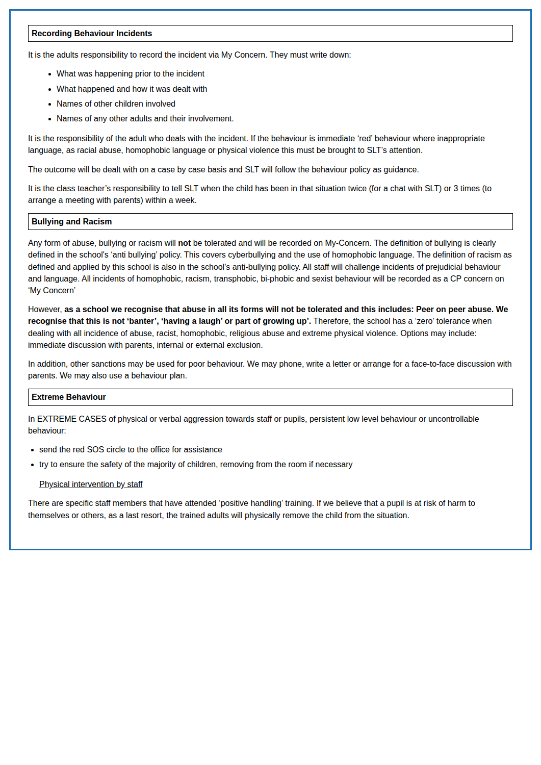Recording Behaviour Incidents
It is the adults responsibility to record the incident via My Concern. They must write down:
What was happening prior to the incident
What happened and how it was dealt with
Names of other children involved
Names of any other adults and their involvement.
It is the responsibility of the adult who deals with the incident. If the behaviour is immediate ‘red’ behaviour where inappropriate language, as racial abuse, homophobic language or physical violence this must be brought to SLT’s attention.
The outcome will be dealt with on a case by case basis and SLT will follow the behaviour policy as guidance.
It is the class teacher’s responsibility to tell SLT when the child has been in that situation twice (for a chat with SLT) or 3 times (to arrange a meeting with parents) within a week.
Bullying and Racism
Any form of abuse, bullying or racism will not be tolerated and will be recorded on My-Concern. The definition of bullying is clearly defined in the school's ‘anti bullying’ policy. This covers cyberbullying and the use of homophobic language. The definition of racism as defined and applied by this school is also in the school's anti-bullying policy. All staff will challenge incidents of prejudicial behaviour and language. All incidents of homophobic, racism, transphobic, bi-phobic and sexist behaviour will be recorded as a CP concern on ‘My Concern’
However, as a school we recognise that abuse in all its forms will not be tolerated and this includes: Peer on peer abuse. We recognise that this is not ‘banter’, ‘having a laugh’ or part of growing up’. Therefore, the school has a ‘zero’ tolerance when dealing with all incidence of abuse, racist, homophobic, religious abuse and extreme physical violence. Options may include: immediate discussion with parents, internal or external exclusion.
In addition, other sanctions may be used for poor behaviour. We may phone, write a letter or arrange for a face-to-face discussion with parents. We may also use a behaviour plan.
Extreme Behaviour
In EXTREME CASES of physical or verbal aggression towards staff or pupils, persistent low level behaviour or uncontrollable behaviour:
send the red SOS circle to the office for assistance
try to ensure the safety of the majority of children, removing from the room if necessary
Physical intervention by staff
There are specific staff members that have attended ‘positive handling’ training. If we believe that a pupil is at risk of harm to themselves or others, as a last resort, the trained adults will physically remove the child from the situation.